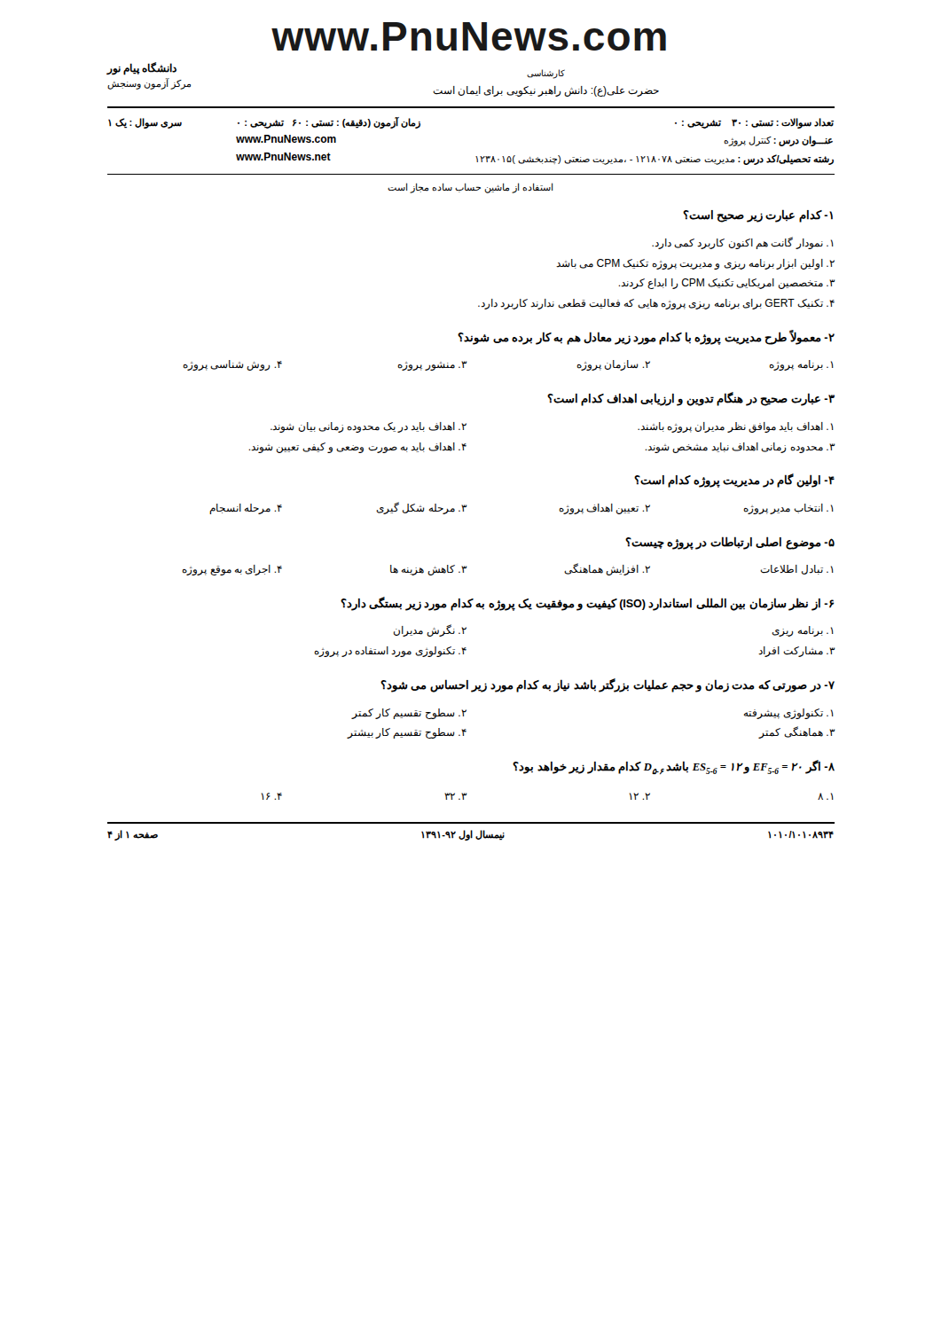www.PnuNews.com
کارشناسی
حضرت علی(ع): دانش راهبر نیکویی برای ایمان است
دانشگاه پیام نور
مرکز آزمون وسنجش
تعداد سوالات : تستی : ۳۰ تشریحی : ۰
عنـــوان درس : کنترل پروژه
رشته تحصیلی/کد درس : مدیریت صنعتی ۱۲۱۸۰۷۸ - ،مدیریت صنعتی (چندبخشی )۱۲۳۸۰۱۵
زمان آزمون (دقیقه) : تستی : ۶۰ تشریحی : ۰
www.PnuNews.com
www.PnuNews.net
سری سوال : یک ۱
استفاده از ماشین حساب ساده مجاز است
۱- کدام عبارت زیر صحیح است؟
۱. نمودار گانت هم اکنون کاربرد کمی دارد.
۲. اولین ابزار برنامه ریزی و مدیریت پروژه تکنیک CPM می باشد
۳. متخصصین امریکایی تکنیک CPM را ابداع کردند.
۴. تکنیک GERT برای برنامه ریزی پروژه هایی که فعالیت قطعی ندارند کاربرد دارد.
۲- معمولاً طرح مدیریت پروژه با کدام مورد زیر معادل هم به کار برده می شوند؟
۱. برنامه پروژه
۲. سازمان پروژه
۳. منشور پروژه
۴. روش شناسی پروژه
۳- عبارت صحیح در هنگام تدوین و ارزیابی اهداف کدام است؟
۱. اهداف باید موافق نظر مدیران پروژه باشند.
۲. اهداف باید در یک محدوده زمانی بیان شوند.
۳. محدوده زمانی اهداف نباید مشخص شوند.
۴. اهداف باید به صورت وضعی و کیفی تعیین شوند.
۴- اولین گام در مدیریت پروژه کدام است؟
۱. انتخاب مدیر پروژه
۲. تعیین اهداف پروژه
۳. مرحله شکل گیری
۴. مرحله انسجام
۵- موضوع اصلی ارتباطات در پروژه چیست؟
۱. تبادل اطلاعات
۲. افزایش هماهنگی
۳. کاهش هزینه ها
۴. اجرای به موقع پروژه
۶- از نظر سازمان بین المللی استاندارد (ISO) کیفیت و موفقیت یک پروژه به کدام مورد زیر بستگی دارد؟
۱. برنامه ریزی
۲. نگرش مدیران
۳. مشارکت افراد
۴. تکنولوژی مورد استفاده در پروژه
۷- در صورتی که مدت زمان و حجم عملیات بزرگتر باشد نیاز به کدام مورد زیر احساس می شود؟
۱. تکنولوژی پیشرفته
۲. سطوح تقسیم کار کمتر
۳. هماهنگی کمتر
۴. سطوح تقسیم کار بیشتر
۸- اگر EF5-6 = ۲۰ و ES5-6 = ۱۲ باشد D۵-۶ کدام مقدار زیر خواهد بود؟
۱. ۸
۲. ۱۲
۳. ۳۲
۴. ۱۶
۱۰۱۰/۱۰۱۰۸۹۳۴
نیمسال اول ۹۲-۱۳۹۱
صفحه ۱ از ۴